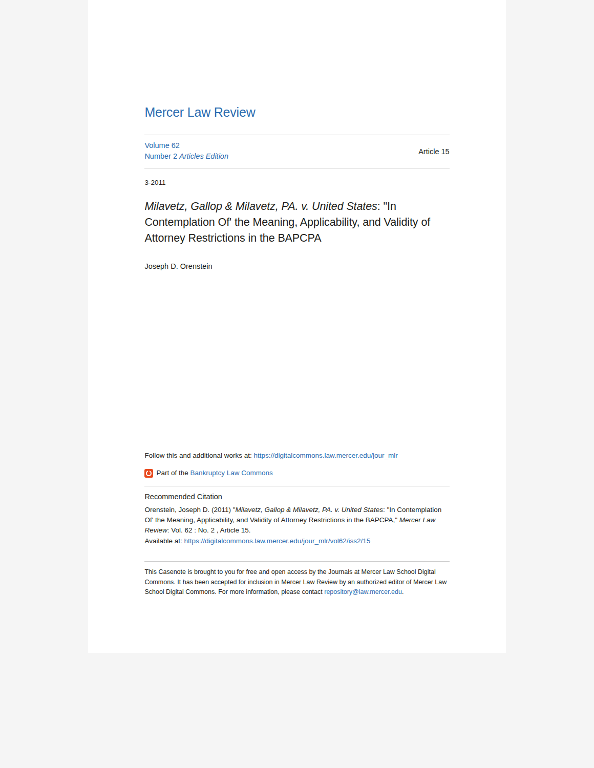Mercer Law Review
Volume 62
Number 2 Articles Edition
Article 15
3-2011
Milavetz, Gallop & Milavetz, PA. v. United States: "In Contemplation Of' the Meaning, Applicability, and Validity of Attorney Restrictions in the BAPCPA
Joseph D. Orenstein
Follow this and additional works at: https://digitalcommons.law.mercer.edu/jour_mlr
Part of the Bankruptcy Law Commons
Recommended Citation
Orenstein, Joseph D. (2011) "Milavetz, Gallop & Milavetz, PA. v. United States: "In Contemplation Of' the Meaning, Applicability, and Validity of Attorney Restrictions in the BAPCPA," Mercer Law Review: Vol. 62 : No. 2 , Article 15.
Available at: https://digitalcommons.law.mercer.edu/jour_mlr/vol62/iss2/15
This Casenote is brought to you for free and open access by the Journals at Mercer Law School Digital Commons. It has been accepted for inclusion in Mercer Law Review by an authorized editor of Mercer Law School Digital Commons. For more information, please contact repository@law.mercer.edu.